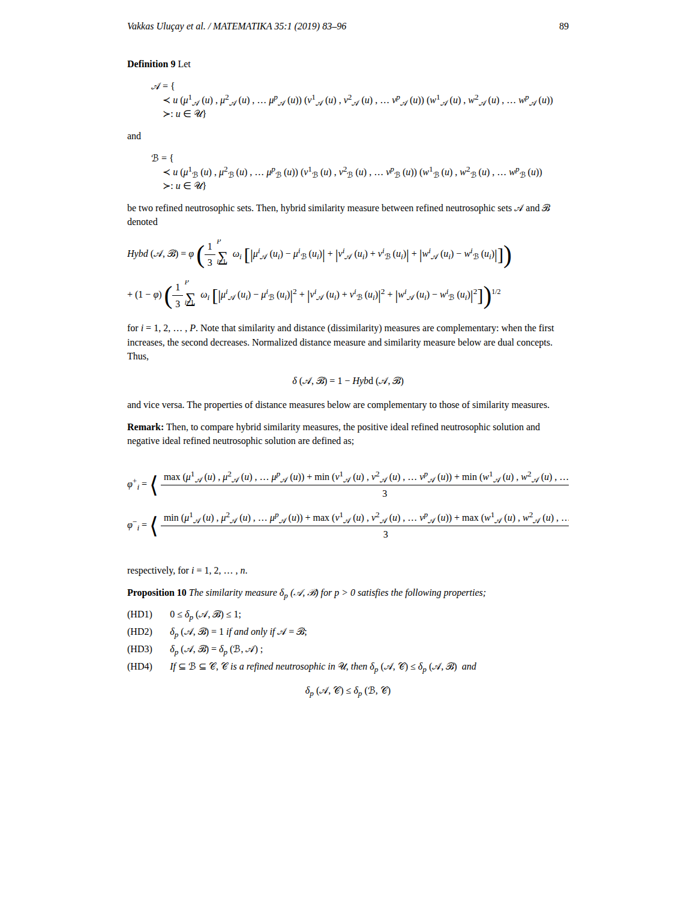Vakkas Uluçay et al. / MATEMATIKA 35:1 (2019) 83–96 89
Definition 9 Let
𝒜 = { ≺ u (μ1𝒜 (u) , μ2𝒜 (u) , … μp𝒜 (u)) (v1𝒜 (u) , v2𝒜 (u) , … vp𝒜 (u)) (w1𝒜 (u) , w2𝒜 (u) , … wp𝒜 (u)) ≻: u ∈ 𝒰}
and
ℬ = { ≺ u (μ1ℬ (u) , μ2ℬ (u) , … μpℬ (u)) (v1ℬ (u) , v2ℬ (u) , … vpℬ (u)) (w1ℬ (u) , w2ℬ (u) , … wpℬ (u)) ≻: u ∈ 𝒰}
be two refined neutrosophic sets. Then, hybrid similarity measure between refined neutrosophic sets 𝒜 and ℬ denoted
Hybd (𝒜, ℬ) = φ (13 ∑Pi=1 ωi [|μi𝒜 (ui) − μiℬ (ui)| + |vi𝒜 (ui) + viℬ (ui)| + |wi𝒜 (ui) − wiℬ (ui)|])
+ (1 − φ) (13 ∑Pi=1 ωi [|μi𝒜 (ui) − μiℬ (ui)|2 + |vi𝒜 (ui) + viℬ (ui)|2 + |wi𝒜 (ui) − wiℬ (ui)|2]) 1/2
for i = 1, 2, … , P. Note that similarity and distance (dissimilarity) measures are complementary: when the first increases, the second decreases. Normalized distance measure and similarity measure below are dual concepts. Thus,
δ (𝒜, ℬ) = 1 − Hybd (𝒜, ℬ)
and vice versa. The properties of distance measures below are complementary to those of similarity measures.
Remark: Then, to compare hybrid similarity measures, the positive ideal refined neutrosophic solution and negative ideal refined neutrosophic solution are defined as;
φ+i = ⟨ max (μ1𝒜 (u) , μ2𝒜 (u) , … μp𝒜 (u)) + min (v1𝒜 (u) , v2𝒜 (u) , … vp𝒜 (u)) + min (w1𝒜 (u) , w2𝒜 (u) , … wp𝒜 (u)) 3 ⟩ φ−i = ⟨ min (μ1𝒜 (u) , μ2𝒜 (u) , … μp𝒜 (u)) + max (v1𝒜 (u) , v2𝒜 (u) , … vp𝒜 (u)) + max (w1𝒜 (u) , w2𝒜 (u) , … wp𝒜 (u)) 3 ⟩
respectively, for i = 1, 2, … , n.
Proposition 10 The similarity measure δp (𝒜, ℬ) for p > 0 satisfies the following properties;
(HD1) 0 ≤ δp (𝒜, ℬ) ≤ 1;
(HD2) δp (𝒜, ℬ) = 1 if and only if 𝒜 = ℬ;
(HD3) δp (𝒜, ℬ) = δp (ℬ, 𝒜) ;
(HD4) If ⊆ ℬ ⊆ 𝒞, 𝒞 is a refined neutrosophic in 𝒰, then δp (𝒜, 𝒞) ≤ δp (𝒜, ℬ) and
δp (𝒜, 𝒞) ≤ δp (ℬ, 𝒞)